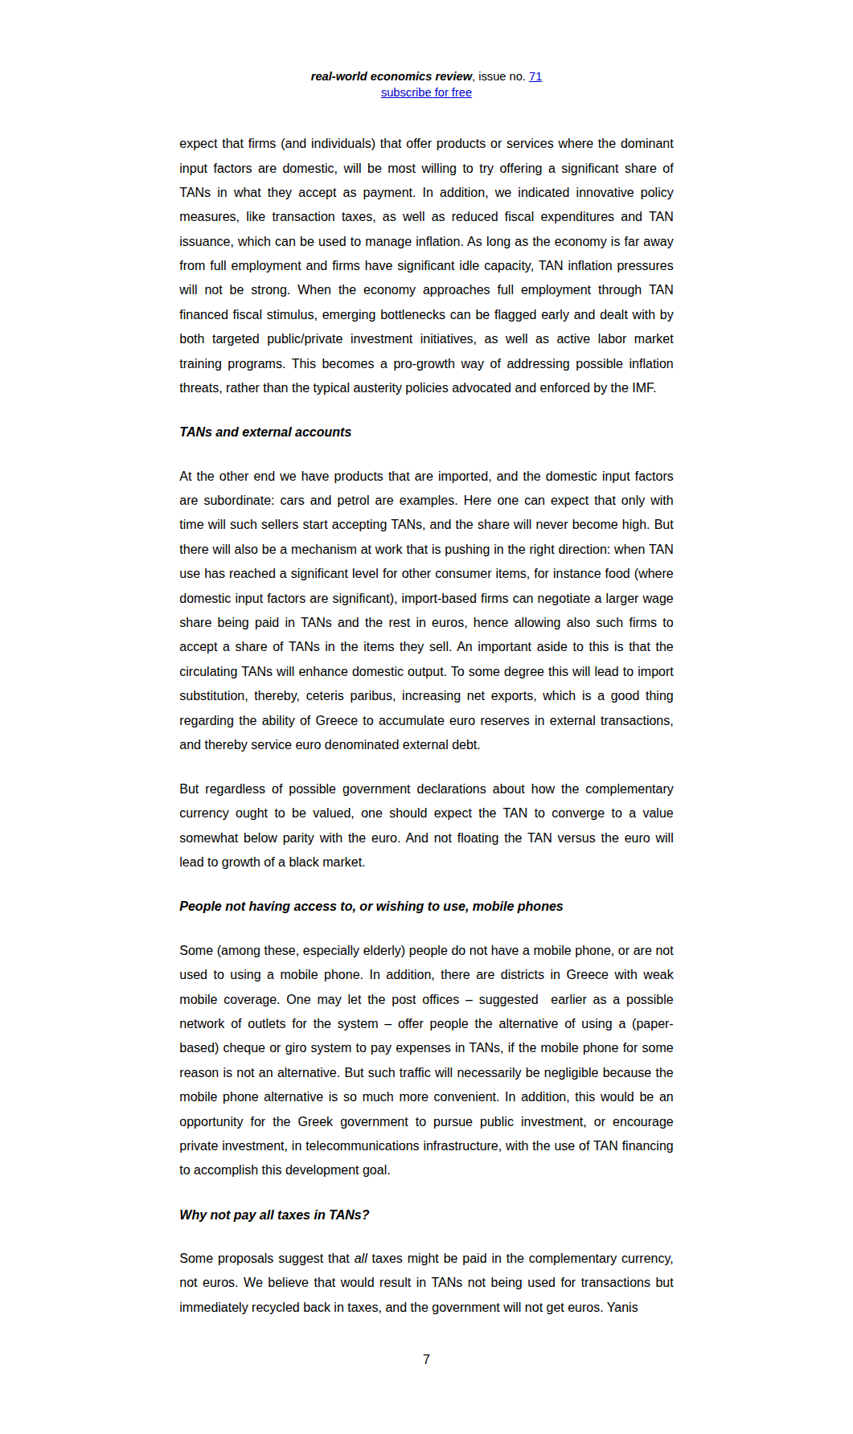real-world economics review, issue no. 71
subscribe for free
expect that firms (and individuals) that offer products or services where the dominant input factors are domestic, will be most willing to try offering a significant share of TANs in what they accept as payment. In addition, we indicated innovative policy measures, like transaction taxes, as well as reduced fiscal expenditures and TAN issuance, which can be used to manage inflation. As long as the economy is far away from full employment and firms have significant idle capacity, TAN inflation pressures will not be strong. When the economy approaches full employment through TAN financed fiscal stimulus, emerging bottlenecks can be flagged early and dealt with by both targeted public/private investment initiatives, as well as active labor market training programs. This becomes a pro-growth way of addressing possible inflation threats, rather than the typical austerity policies advocated and enforced by the IMF.
TANs and external accounts
At the other end we have products that are imported, and the domestic input factors are subordinate: cars and petrol are examples. Here one can expect that only with time will such sellers start accepting TANs, and the share will never become high. But there will also be a mechanism at work that is pushing in the right direction: when TAN use has reached a significant level for other consumer items, for instance food (where domestic input factors are significant), import-based firms can negotiate a larger wage share being paid in TANs and the rest in euros, hence allowing also such firms to accept a share of TANs in the items they sell. An important aside to this is that the circulating TANs will enhance domestic output. To some degree this will lead to import substitution, thereby, ceteris paribus, increasing net exports, which is a good thing regarding the ability of Greece to accumulate euro reserves in external transactions, and thereby service euro denominated external debt.
But regardless of possible government declarations about how the complementary currency ought to be valued, one should expect the TAN to converge to a value somewhat below parity with the euro. And not floating the TAN versus the euro will lead to growth of a black market.
People not having access to, or wishing to use, mobile phones
Some (among these, especially elderly) people do not have a mobile phone, or are not used to using a mobile phone. In addition, there are districts in Greece with weak mobile coverage. One may let the post offices – suggested earlier as a possible network of outlets for the system – offer people the alternative of using a (paper-based) cheque or giro system to pay expenses in TANs, if the mobile phone for some reason is not an alternative. But such traffic will necessarily be negligible because the mobile phone alternative is so much more convenient. In addition, this would be an opportunity for the Greek government to pursue public investment, or encourage private investment, in telecommunications infrastructure, with the use of TAN financing to accomplish this development goal.
Why not pay all taxes in TANs?
Some proposals suggest that all taxes might be paid in the complementary currency, not euros. We believe that would result in TANs not being used for transactions but immediately recycled back in taxes, and the government will not get euros. Yanis
7